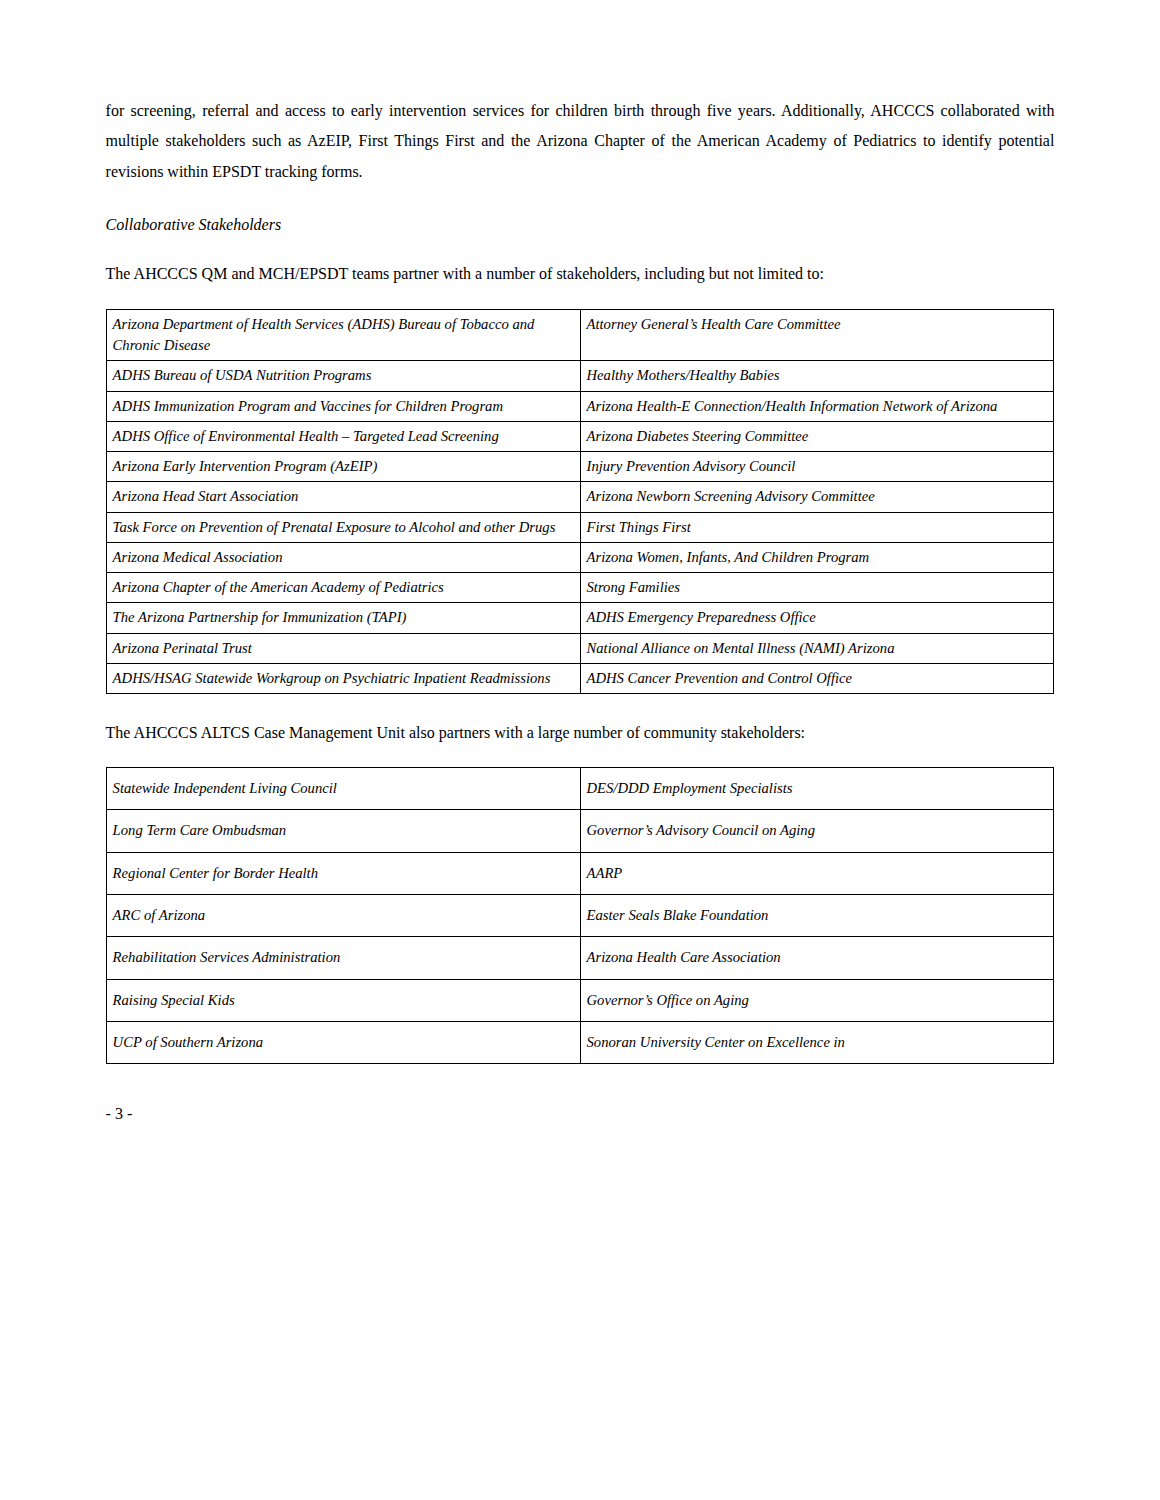for screening, referral and access to early intervention services for children birth through five years. Additionally, AHCCCS collaborated with multiple stakeholders such as AzEIP, First Things First and the Arizona Chapter of the American Academy of Pediatrics to identify potential revisions within EPSDT tracking forms.
Collaborative Stakeholders
The AHCCCS QM and MCH/EPSDT teams partner with a number of stakeholders, including but not limited to:
| Arizona Department of Health Services (ADHS) Bureau of Tobacco and Chronic Disease | Attorney General’s Health Care Committee |
| ADHS Bureau of USDA Nutrition Programs | Healthy Mothers/Healthy Babies |
| ADHS Immunization Program and Vaccines for Children Program | Arizona Health-E Connection/Health Information Network of Arizona |
| ADHS Office of Environmental Health – Targeted Lead Screening | Arizona Diabetes Steering Committee |
| Arizona Early Intervention Program (AzEIP) | Injury Prevention Advisory Council |
| Arizona Head Start Association | Arizona Newborn Screening Advisory Committee |
| Task Force on Prevention of Prenatal Exposure to Alcohol and other Drugs | First Things First |
| Arizona Medical Association | Arizona Women, Infants, And Children Program |
| Arizona Chapter of the American Academy of Pediatrics | Strong Families |
| The Arizona Partnership for Immunization (TAPI) | ADHS Emergency Preparedness Office |
| Arizona Perinatal Trust | National Alliance on Mental Illness (NAMI) Arizona |
| ADHS/HSAG Statewide Workgroup on Psychiatric Inpatient Readmissions | ADHS Cancer Prevention and Control Office |
The AHCCCS ALTCS Case Management Unit also partners with a large number of community stakeholders:
| Statewide Independent Living Council | DES/DDD Employment Specialists |
| Long Term Care Ombudsman | Governor’s Advisory Council on Aging |
| Regional Center for Border Health | AARP |
| ARC of Arizona | Easter Seals Blake Foundation |
| Rehabilitation Services Administration | Arizona Health Care Association |
| Raising Special Kids | Governor’s Office on Aging |
| UCP of Southern Arizona | Sonoran University Center on Excellence in |
- 3 -